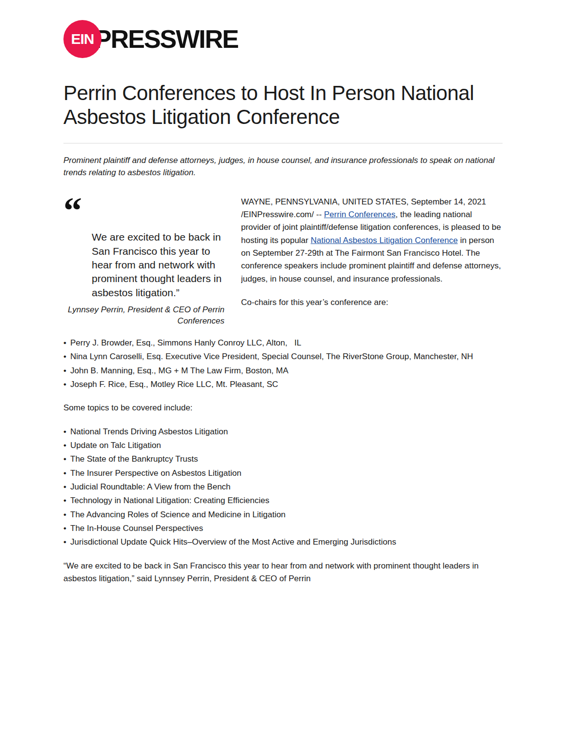PRESSWIRE
Perrin Conferences to Host In Person National Asbestos Litigation Conference
Prominent plaintiff and defense attorneys, judges, in house counsel, and insurance professionals to speak on national trends relating to asbestos litigation.
“
We are excited to be back in San Francisco this year to hear from and network with prominent thought leaders in asbestos litigation.”
Lynnsey Perrin, President & CEO of Perrin Conferences
WAYNE, PENNSYLVANIA, UNITED STATES, September 14, 2021 /EINPresswire.com/ -- Perrin Conferences, the leading national provider of joint plaintiff/defense litigation conferences, is pleased to be hosting its popular National Asbestos Litigation Conference in person on September 27-29th at The Fairmont San Francisco Hotel. The conference speakers include prominent plaintiff and defense attorneys, judges, in house counsel, and insurance professionals.
Co-chairs for this year’s conference are:
Perry J. Browder, Esq., Simmons Hanly Conroy LLC, Alton, IL
Nina Lynn Caroselli, Esq. Executive Vice President, Special Counsel, The RiverStone Group, Manchester, NH
John B. Manning, Esq., MG + M The Law Firm, Boston, MA
Joseph F. Rice, Esq., Motley Rice LLC, Mt. Pleasant, SC
Some topics to be covered include:
National Trends Driving Asbestos Litigation
Update on Talc Litigation
The State of the Bankruptcy Trusts
The Insurer Perspective on Asbestos Litigation
Judicial Roundtable: A View from the Bench
Technology in National Litigation: Creating Efficiencies
The Advancing Roles of Science and Medicine in Litigation
The In-House Counsel Perspectives
Jurisdictional Update Quick Hits–Overview of the Most Active and Emerging Jurisdictions
“We are excited to be back in San Francisco this year to hear from and network with prominent thought leaders in asbestos litigation,” said Lynnsey Perrin, President & CEO of Perrin